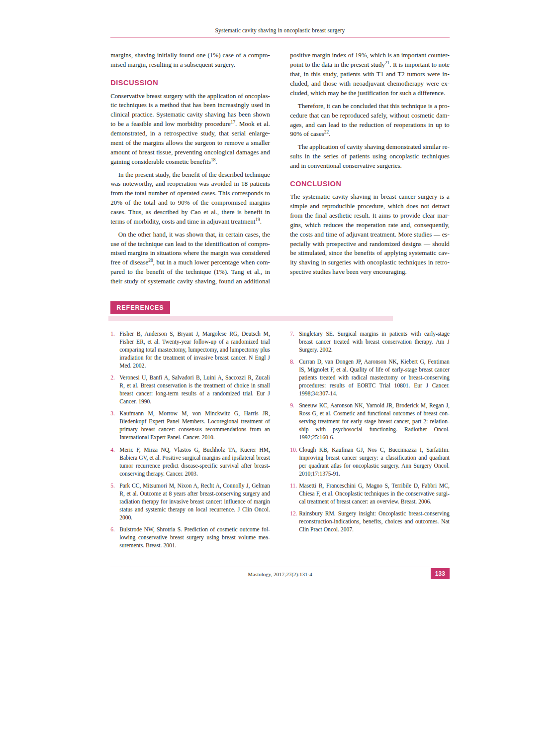Systematic cavity shaving in oncoplastic breast surgery
margins, shaving initially found one (1%) case of a compromised margin, resulting in a subsequent surgery.
Discussion
Conservative breast surgery with the application of oncoplastic techniques is a method that has been increasingly used in clinical practice. Systematic cavity shaving has been shown to be a feasible and low morbidity procedure17. Mook et al. demonstrated, in a retrospective study, that serial enlargement of the margins allows the surgeon to remove a smaller amount of breast tissue, preventing oncological damages and gaining considerable cosmetic benefits18.
In the present study, the benefit of the described technique was noteworthy, and reoperation was avoided in 18 patients from the total number of operated cases. This corresponds to 20% of the total and to 90% of the compromised margins cases. Thus, as described by Cao et al., there is benefit in terms of morbidity, costs and time in adjuvant treatment19.
On the other hand, it was shown that, in certain cases, the use of the technique can lead to the identification of compromised margins in situations where the margin was considered free of disease20, but in a much lower percentage when compared to the benefit of the technique (1%). Tang et al., in their study of systematic cavity shaving, found an additional positive margin index of 19%, which is an important counterpoint to the data in the present study21. It is important to note that, in this study, patients with T1 and T2 tumors were included, and those with neoadjuvant chemotherapy were excluded, which may be the justification for such a difference.
Therefore, it can be concluded that this technique is a procedure that can be reproduced safely, without cosmetic damages, and can lead to the reduction of reoperations in up to 90% of cases22.
The application of cavity shaving demonstrated similar results in the series of patients using oncoplastic techniques and in conventional conservative surgeries.
Conclusion
The systematic cavity shaving in breast cancer surgery is a simple and reproducible procedure, which does not detract from the final aesthetic result. It aims to provide clear margins, which reduces the reoperation rate and, consequently, the costs and time of adjuvant treatment. More studies — especially with prospective and randomized designs — should be stimulated, since the benefits of applying systematic cavity shaving in surgeries with oncoplastic techniques in retrospective studies have been very encouraging.
REFERENCES
Fisher B, Anderson S, Bryant J, Margolese RG, Deutsch M, Fisher ER, et al. Twenty-year follow-up of a randomized trial comparing total mastectomy, lumpectomy, and lumpectomy plus irradiation for the treatment of invasive breast cancer. N Engl J Med. 2002.
Veronesi U, Banfi A, Salvadori B, Luini A, Saccozzi R, Zucali R, et al. Breast conservation is the treatment of choice in small breast cancer: long-term results of a randomized trial. Eur J Cancer. 1990.
Kaufmann M, Morrow M, von Minckwitz G, Harris JR, Biedenkopf Expert Panel Members. Locoregional treatment of primary breast cancer: consensus recommendations from an International Expert Panel. Cancer. 2010.
Meric F, Mirza NQ, Vlastos G, Buchholz TA, Kuerer HM, Babiera GV, et al. Positive surgical margins and ipsilateral breast tumor recurrence predict disease-specific survival after breast-conserving therapy. Cancer. 2003.
Park CC, Mitsumori M, Nixon A, Recht A, Connolly J, Gelman R, et al. Outcome at 8 years after breast-conserving surgery and radiation therapy for invasive breast cancer: influence of margin status and systemic therapy on local recurrence. J Clin Oncol. 2000.
Bulstrode NW, Shrotria S. Prediction of cosmetic outcome following conservative breast surgery using breast volume measurements. Breast. 2001.
Singletary SE. Surgical margins in patients with early-stage breast cancer treated with breast conservation therapy. Am J Surgery. 2002.
Curran D, van Dongen JP, Aaronson NK, Kiebert G, Fentiman IS, Mignolet F, et al. Quality of life of early-stage breast cancer patients treated with radical mastectomy or breast-conserving procedures: results of EORTC Trial 10801. Eur J Cancer. 1998;34:307-14.
Sneeuw KC, Aaronson NK, Yarnold JR, Broderick M, Regan J, Ross G, et al. Cosmetic and functional outcomes of breast conserving treatment for early stage breast cancer, part 2: relationship with psychosocial functioning. Radiother Oncol. 1992;25:160-6.
Clough KB, Kaufman GJ, Nos C, Buccimazza I, SarfatiIm. Improving breast cancer surgery: a classification and quadrant per quadrant atlas for oncoplastic surgery. Ann Surgery Oncol. 2010;17:1375-91.
Masetti R, Franceschini G, Magno S, Terribile D, Fabbri MC, Chiesa F, et al. Oncoplastic techniques in the conservative surgical treatment of breast cancer: an overview. Breast. 2006.
Rainsbury RM. Surgery insight: Oncoplastic breast-conserving reconstruction-indications, benefits, choices and outcomes. Nat Clin Pract Oncol. 2007.
Mastology, 2017;27(2):131-4 133